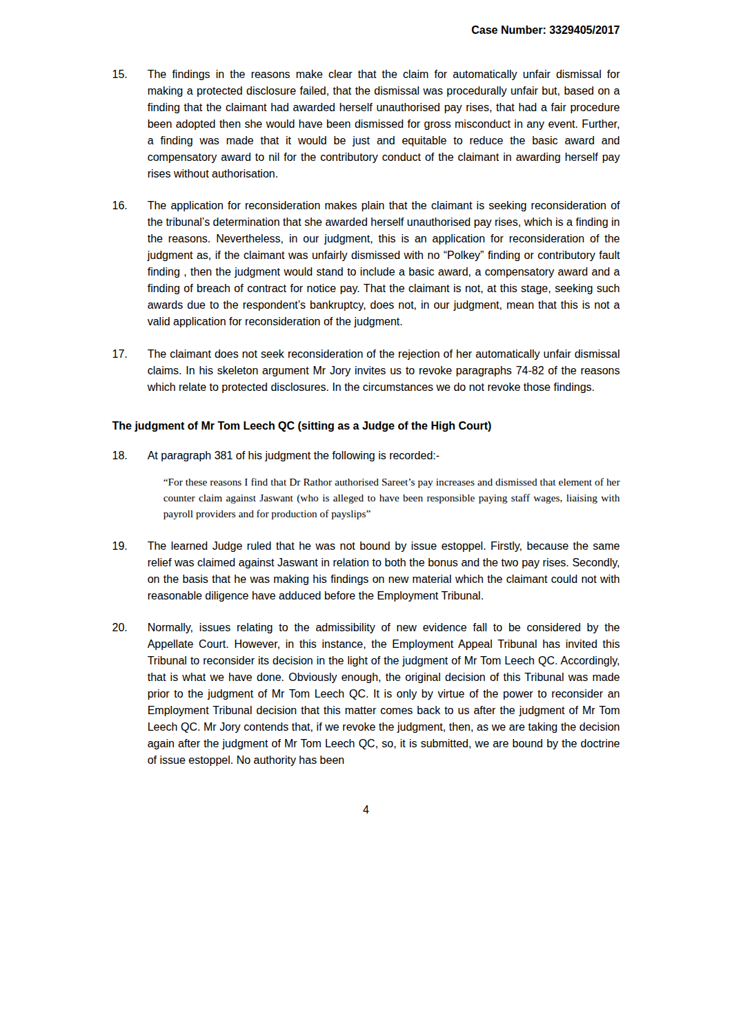Case Number: 3329405/2017
The findings in the reasons make clear that the claim for automatically unfair dismissal for making a protected disclosure failed, that the dismissal was procedurally unfair but, based on a finding that the claimant had awarded herself unauthorised pay rises, that had a fair procedure been adopted then she would have been dismissed for gross misconduct in any event. Further, a finding was made that it would be just and equitable to reduce the basic award and compensatory award to nil for the contributory conduct of the claimant in awarding herself pay rises without authorisation.
The application for reconsideration makes plain that the claimant is seeking reconsideration of the tribunal’s determination that she awarded herself unauthorised pay rises, which is a finding in the reasons. Nevertheless, in our judgment, this is an application for reconsideration of the judgment as, if the claimant was unfairly dismissed with no “Polkey” finding or contributory fault finding , then the judgment would stand to include a basic award, a compensatory award and a finding of breach of contract for notice pay. That the claimant is not, at this stage, seeking such awards due to the respondent’s bankruptcy, does not, in our judgment, mean that this is not a valid application for reconsideration of the judgment.
The claimant does not seek reconsideration of the rejection of her automatically unfair dismissal claims. In his skeleton argument Mr Jory invites us to revoke paragraphs 74-82 of the reasons which relate to protected disclosures. In the circumstances we do not revoke those findings.
The judgment of Mr Tom Leech QC (sitting as a Judge of the High Court)
At paragraph 381 of his judgment the following is recorded:-
“For these reasons I find that Dr Rathor authorised Sareet’s pay increases and dismissed that element of her counter claim against Jaswant (who is alleged to have been responsible paying staff wages, liaising with payroll providers and for production of payslips”
The learned Judge ruled that he was not bound by issue estoppel. Firstly, because the same relief was claimed against Jaswant in relation to both the bonus and the two pay rises. Secondly, on the basis that he was making his findings on new material which the claimant could not with reasonable diligence have adduced before the Employment Tribunal.
Normally, issues relating to the admissibility of new evidence fall to be considered by the Appellate Court. However, in this instance, the Employment Appeal Tribunal has invited this Tribunal to reconsider its decision in the light of the judgment of Mr Tom Leech QC. Accordingly, that is what we have done. Obviously enough, the original decision of this Tribunal was made prior to the judgment of Mr Tom Leech QC. It is only by virtue of the power to reconsider an Employment Tribunal decision that this matter comes back to us after the judgment of Mr Tom Leech QC. Mr Jory contends that, if we revoke the judgment, then, as we are taking the decision again after the judgment of Mr Tom Leech QC, so, it is submitted, we are bound by the doctrine of issue estoppel. No authority has been
4